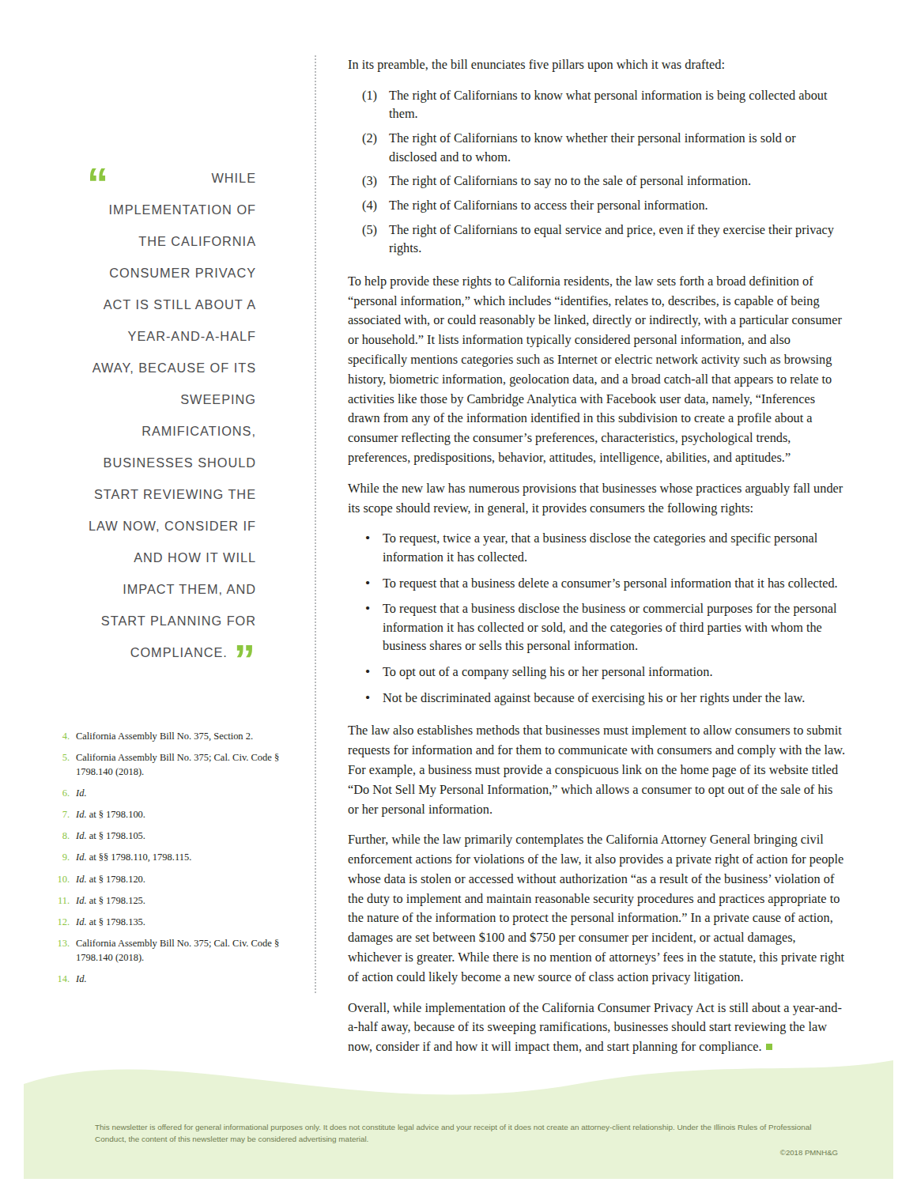“ While implementation of the California Consumer Privacy Act is still about a year-and-a-half away, because of its sweeping ramifications, businesses should start reviewing the law now, consider if and how it will impact them, and start planning for compliance.”
4. California Assembly Bill No. 375, Section 2.
5. California Assembly Bill No. 375; Cal. Civ. Code § 1798.140 (2018).
6. Id.
7. Id. at § 1798.100.
8. Id. at § 1798.105.
9. Id. at §§ 1798.110, 1798.115.
10. Id. at § 1798.120.
11. Id. at § 1798.125.
12. Id. at § 1798.135.
13. California Assembly Bill No. 375; Cal. Civ. Code § 1798.140 (2018).
14. Id.
In its preamble, the bill enunciates five pillars upon which it was drafted:
The right of Californians to know what personal information is being collected about them.
The right of Californians to know whether their personal information is sold or disclosed and to whom.
The right of Californians to say no to the sale of personal information.
The right of Californians to access their personal information.
The right of Californians to equal service and price, even if they exercise their privacy rights.
To help provide these rights to California residents, the law sets forth a broad definition of “personal information,” which includes “identifies, relates to, describes, is capable of being associated with, or could reasonably be linked, directly or indirectly, with a particular consumer or household.” It lists information typically considered personal information, and also specifically mentions categories such as Internet or electric network activity such as browsing history, biometric information, geolocation data, and a broad catch-all that appears to relate to activities like those by Cambridge Analytica with Facebook user data, namely, “Inferences drawn from any of the information identified in this subdivision to create a profile about a consumer reflecting the consumer’s preferences, characteristics, psychological trends, preferences, predispositions, behavior, attitudes, intelligence, abilities, and aptitudes.”
While the new law has numerous provisions that businesses whose practices arguably fall under its scope should review, in general, it provides consumers the following rights:
To request, twice a year, that a business disclose the categories and specific personal information it has collected.
To request that a business delete a consumer’s personal information that it has collected.
To request that a business disclose the business or commercial purposes for the personal information it has collected or sold, and the categories of third parties with whom the business shares or sells this personal information.
To opt out of a company selling his or her personal information.
Not be discriminated against because of exercising his or her rights under the law.
The law also establishes methods that businesses must implement to allow consumers to submit requests for information and for them to communicate with consumers and comply with the law. For example, a business must provide a conspicuous link on the home page of its website titled “Do Not Sell My Personal Information,” which allows a consumer to opt out of the sale of his or her personal information.
Further, while the law primarily contemplates the California Attorney General bringing civil enforcement actions for violations of the law, it also provides a private right of action for people whose data is stolen or accessed without authorization “as a result of the business’ violation of the duty to implement and maintain reasonable security procedures and practices appropriate to the nature of the information to protect the personal information.” In a private cause of action, damages are set between $100 and $750 per consumer per incident, or actual damages, whichever is greater. While there is no mention of attorneys’ fees in the statute, this private right of action could likely become a new source of class action privacy litigation.
Overall, while implementation of the California Consumer Privacy Act is still about a year-and-a-half away, because of its sweeping ramifications, businesses should start reviewing the law now, consider if and how it will impact them, and start planning for compliance.
This newsletter is offered for general informational purposes only. It does not constitute legal advice and your receipt of it does not create an attorney-client relationship. Under the Illinois Rules of Professional Conduct, the content of this newsletter may be considered advertising material.
©2018 PMNH&G